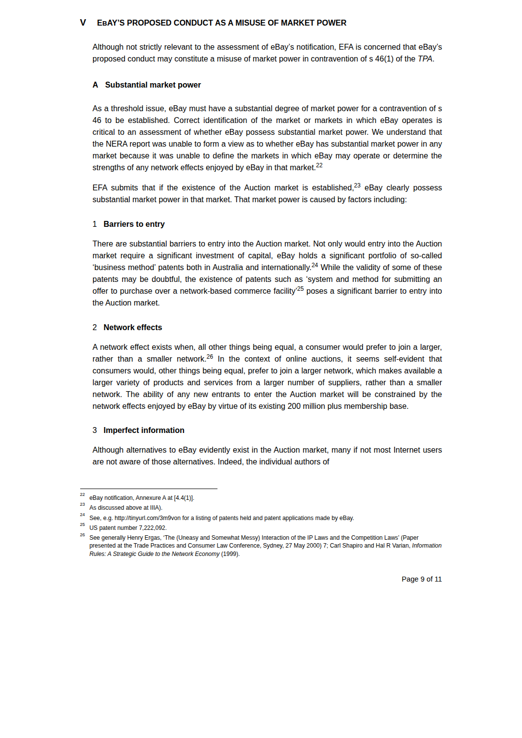VEBAY’S PROPOSED CONDUCT AS A MISUSE OF MARKET POWER
Although not strictly relevant to the assessment of eBay’s notification, EFA is concerned that eBay’s proposed conduct may constitute a misuse of market power in contravention of s 46(1) of the TPA.
ASubstantial market power
As a threshold issue, eBay must have a substantial degree of market power for a contravention of s 46 to be established. Correct identification of the market or markets in which eBay operates is critical to an assessment of whether eBay possess substantial market power. We understand that the NERA report was unable to form a view as to whether eBay has substantial market power in any market because it was unable to define the markets in which eBay may operate or determine the strengths of any network effects enjoyed by eBay in that market.22
EFA submits that if the existence of the Auction market is established,23 eBay clearly possess substantial market power in that market. That market power is caused by factors including:
1 Barriers to entry
There are substantial barriers to entry into the Auction market. Not only would entry into the Auction market require a significant investment of capital, eBay holds a significant portfolio of so-called ‘business method’ patents both in Australia and internationally.24 While the validity of some of these patents may be doubtful, the existence of patents such as ‘system and method for submitting an offer to purchase over a network-based commerce facility’25 poses a significant barrier to entry into the Auction market.
2 Network effects
A network effect exists when, all other things being equal, a consumer would prefer to join a larger, rather than a smaller network.26 In the context of online auctions, it seems self-evident that consumers would, other things being equal, prefer to join a larger network, which makes available a larger variety of products and services from a larger number of suppliers, rather than a smaller network. The ability of any new entrants to enter the Auction market will be constrained by the network effects enjoyed by eBay by virtue of its existing 200 million plus membership base.
3 Imperfect information
Although alternatives to eBay evidently exist in the Auction market, many if not most Internet users are not aware of those alternatives. Indeed, the individual authors of
22 eBay notification, Annexure A at [4.4(1)].
23 As discussed above at IIIA).
24 See, e.g. http://tinyurl.com/3m9von for a listing of patents held and patent applications made by eBay.
25 US patent number 7,222,092.
26 See generally Henry Ergas, ‘The (Uneasy and Somewhat Messy) Interaction of the IP Laws and the Competition Laws’ (Paper presented at the Trade Practices and Consumer Law Conference, Sydney, 27 May 2000) 7; Carl Shapiro and Hal R Varian, Information Rules: A Strategic Guide to the Network Economy (1999).
Page 9 of 11